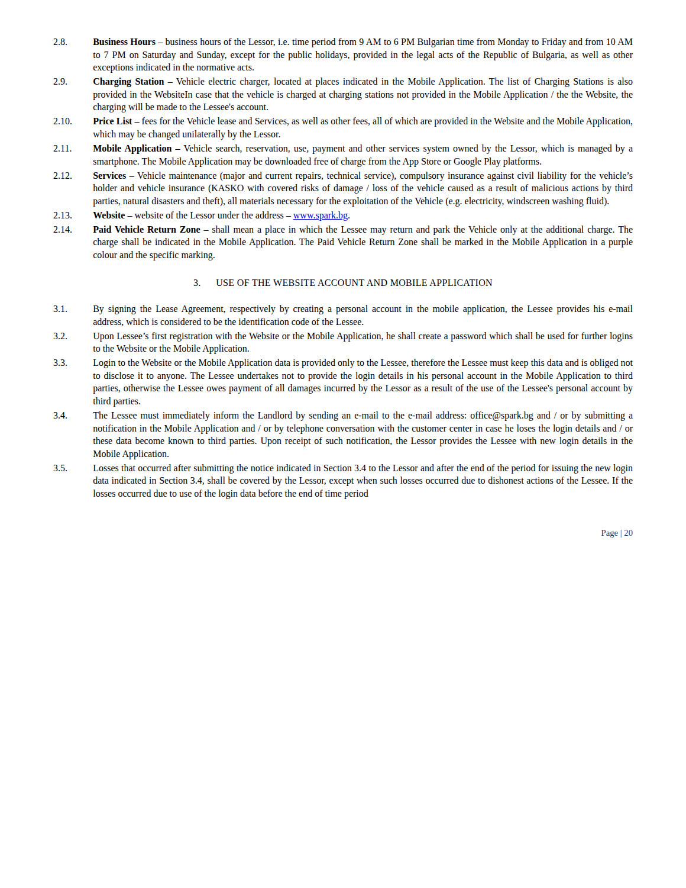2.8. Business Hours – business hours of the Lessor, i.e. time period from 9 AM to 6 PM Bulgarian time from Monday to Friday and from 10 AM to 7 PM on Saturday and Sunday, except for the public holidays, provided in the legal acts of the Republic of Bulgaria, as well as other exceptions indicated in the normative acts.
2.9. Charging Station – Vehicle electric charger, located at places indicated in the Mobile Application. The list of Charging Stations is also provided in the WebsiteIn case that the vehicle is charged at charging stations not provided in the Mobile Application / the the Website, the charging will be made to the Lessee's account.
2.10. Price List – fees for the Vehicle lease and Services, as well as other fees, all of which are provided in the Website and the Mobile Application, which may be changed unilaterally by the Lessor.
2.11. Mobile Application – Vehicle search, reservation, use, payment and other services system owned by the Lessor, which is managed by a smartphone. The Mobile Application may be downloaded free of charge from the App Store or Google Play platforms.
2.12. Services – Vehicle maintenance (major and current repairs, technical service), compulsory insurance against civil liability for the vehicle’s holder and vehicle insurance (KASKO with covered risks of damage / loss of the vehicle caused as a result of malicious actions by third parties, natural disasters and theft), all materials necessary for the exploitation of the Vehicle (e.g. electricity, windscreen washing fluid).
2.13. Website – website of the Lessor under the address – www.spark.bg.
2.14. Paid Vehicle Return Zone – shall mean a place in which the Lessee may return and park the Vehicle only at the additional charge. The charge shall be indicated in the Mobile Application. The Paid Vehicle Return Zone shall be marked in the Mobile Application in a purple colour and the specific marking.
3. USE OF THE WEBSITE ACCOUNT AND MOBILE APPLICATION
3.1. By signing the Lease Agreement, respectively by creating a personal account in the mobile application, the Lessee provides his e-mail address, which is considered to be the identification code of the Lessee.
3.2. Upon Lessee’s first registration with the Website or the Mobile Application, he shall create a password which shall be used for further logins to the Website or the Mobile Application.
3.3. Login to the Website or the Mobile Application data is provided only to the Lessee, therefore the Lessee must keep this data and is obliged not to disclose it to anyone. The Lessee undertakes not to provide the login details in his personal account in the Mobile Application to third parties, otherwise the Lessee owes payment of all damages incurred by the Lessor as a result of the use of the Lessee's personal account by third parties.
3.4. The Lessee must immediately inform the Landlord by sending an e-mail to the e-mail address: office@spark.bg and / or by submitting a notification in the Mobile Application and / or by telephone conversation with the customer center in case he loses the login details and / or these data become known to third parties. Upon receipt of such notification, the Lessor provides the Lessee with new login details in the Mobile Application.
3.5. Losses that occurred after submitting the notice indicated in Section 3.4 to the Lessor and after the end of the period for issuing the new login data indicated in Section 3.4, shall be covered by the Lessor, except when such losses occurred due to dishonest actions of the Lessee. If the losses occurred due to use of the login data before the end of time period
Page | 20